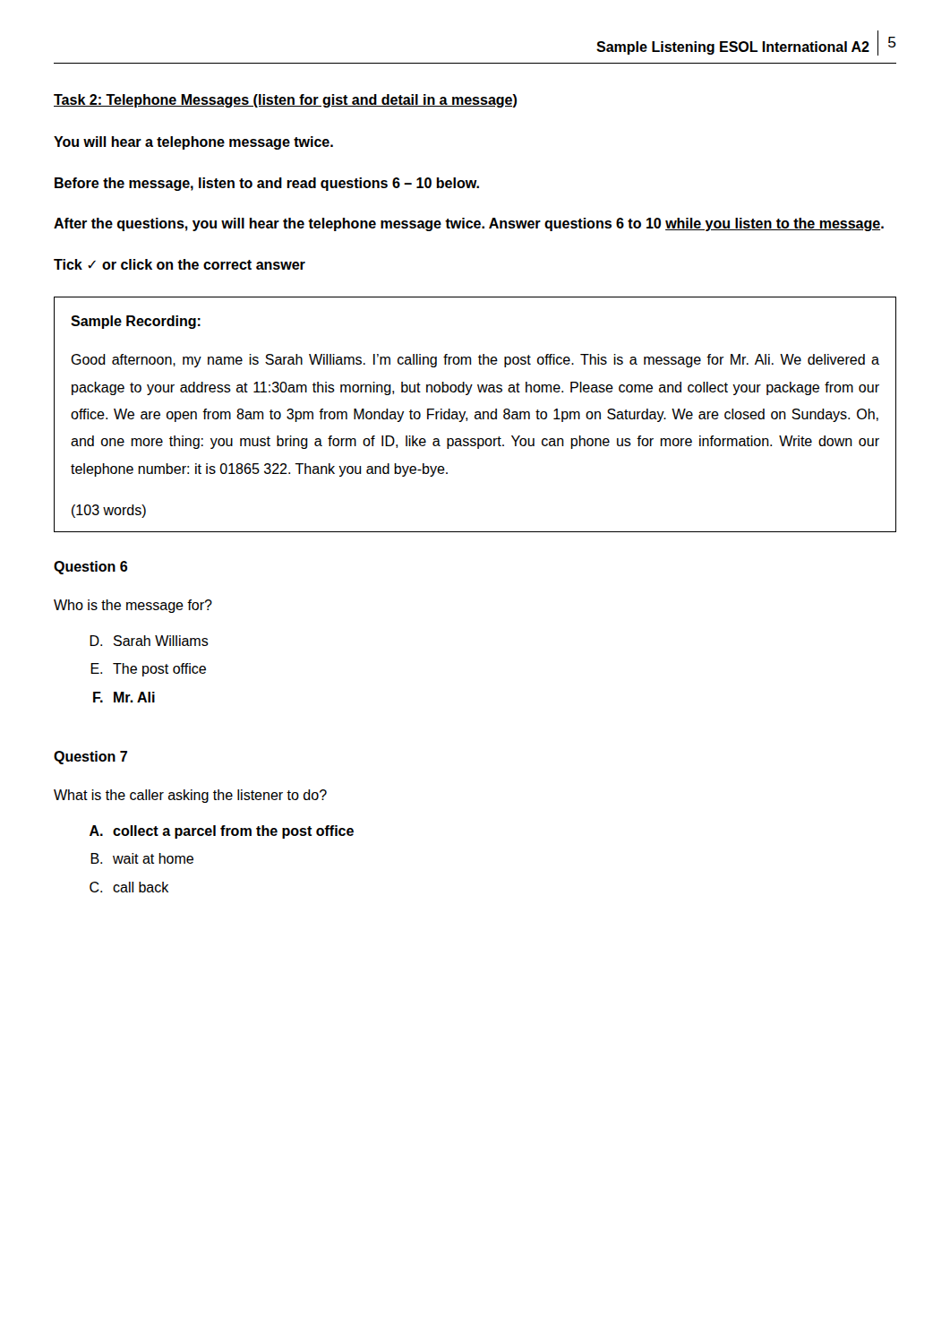5
Sample Listening ESOL International A2
Task 2: Telephone Messages (listen for gist and detail in a message)
You will hear a telephone message twice.
Before the message, listen to and read questions 6 – 10 below.
After the questions, you will hear the telephone message twice. Answer questions 6 to 10 while you listen to the message.
Tick ✓ or click on the correct answer
Sample Recording:
Good afternoon, my name is Sarah Williams. I’m calling from the post office. This is a message for Mr. Ali. We delivered a package to your address at 11:30am this morning, but nobody was at home. Please come and collect your package from our office. We are open from 8am to 3pm from Monday to Friday, and 8am to 1pm on Saturday. We are closed on Sundays. Oh, and one more thing: you must bring a form of ID, like a passport. You can phone us for more information. Write down our telephone number: it is 01865 322. Thank you and bye-bye.
(103 words)
Question 6
Who is the message for?
Sarah Williams
The post office
Mr. Ali
Question 7
What is the caller asking the listener to do?
collect a parcel from the post office
wait at home
call back